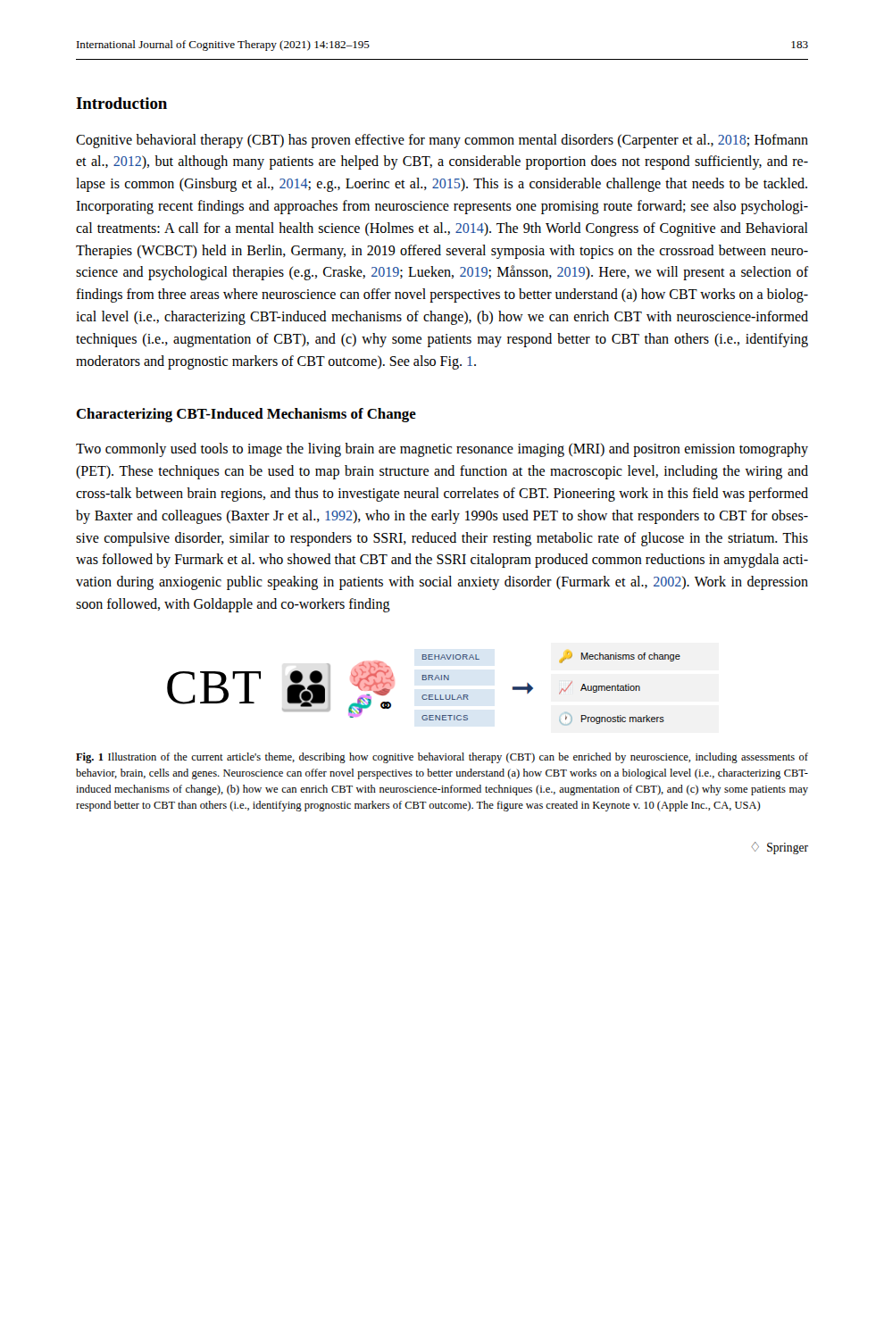International Journal of Cognitive Therapy (2021) 14:182–195 183
Introduction
Cognitive behavioral therapy (CBT) has proven effective for many common mental disorders (Carpenter et al., 2018; Hofmann et al., 2012), but although many patients are helped by CBT, a considerable proportion does not respond sufficiently, and relapse is common (Ginsburg et al., 2014; e.g., Loerinc et al., 2015). This is a considerable challenge that needs to be tackled. Incorporating recent findings and approaches from neuroscience represents one promising route forward; see also psychological treatments: A call for a mental health science (Holmes et al., 2014). The 9th World Congress of Cognitive and Behavioral Therapies (WCBCT) held in Berlin, Germany, in 2019 offered several symposia with topics on the crossroad between neuroscience and psychological therapies (e.g., Craske, 2019; Lueken, 2019; Månsson, 2019). Here, we will present a selection of findings from three areas where neuroscience can offer novel perspectives to better understand (a) how CBT works on a biological level (i.e., characterizing CBT-induced mechanisms of change), (b) how we can enrich CBT with neuroscience-informed techniques (i.e., augmentation of CBT), and (c) why some patients may respond better to CBT than others (i.e., identifying moderators and prognostic markers of CBT outcome). See also Fig. 1.
Characterizing CBT-Induced Mechanisms of Change
Two commonly used tools to image the living brain are magnetic resonance imaging (MRI) and positron emission tomography (PET). These techniques can be used to map brain structure and function at the macroscopic level, including the wiring and cross-talk between brain regions, and thus to investigate neural correlates of CBT. Pioneering work in this field was performed by Baxter and colleagues (Baxter Jr et al., 1992), who in the early 1990s used PET to show that responders to CBT for obsessive compulsive disorder, similar to responders to SSRI, reduced their resting metabolic rate of glucose in the striatum. This was followed by Furmark et al. who showed that CBT and the SSRI citalopram produced common reductions in amygdala activation during anxiogenic public speaking in patients with social anxiety disorder (Furmark et al., 2002). Work in depression soon followed, with Goldapple and co-workers finding
CBT 👪 🧠 🧬⚭ BEHAVIORAL BRAIN CELLULAR GENETICS ➞
🔑Mechanisms of change
📈Augmentation
🕐Prognostic markers
Fig. 1 Illustration of the current article's theme, describing how cognitive behavioral therapy (CBT) can be enriched by neuroscience, including assessments of behavior, brain, cells and genes. Neuroscience can offer novel perspectives to better understand (a) how CBT works on a biological level (i.e., characterizing CBT-induced mechanisms of change), (b) how we can enrich CBT with neuroscience-informed techniques (i.e., augmentation of CBT), and (c) why some patients may respond better to CBT than others (i.e., identifying prognostic markers of CBT outcome). The figure was created in Keynote v. 10 (Apple Inc., CA, USA)
♢ Springer